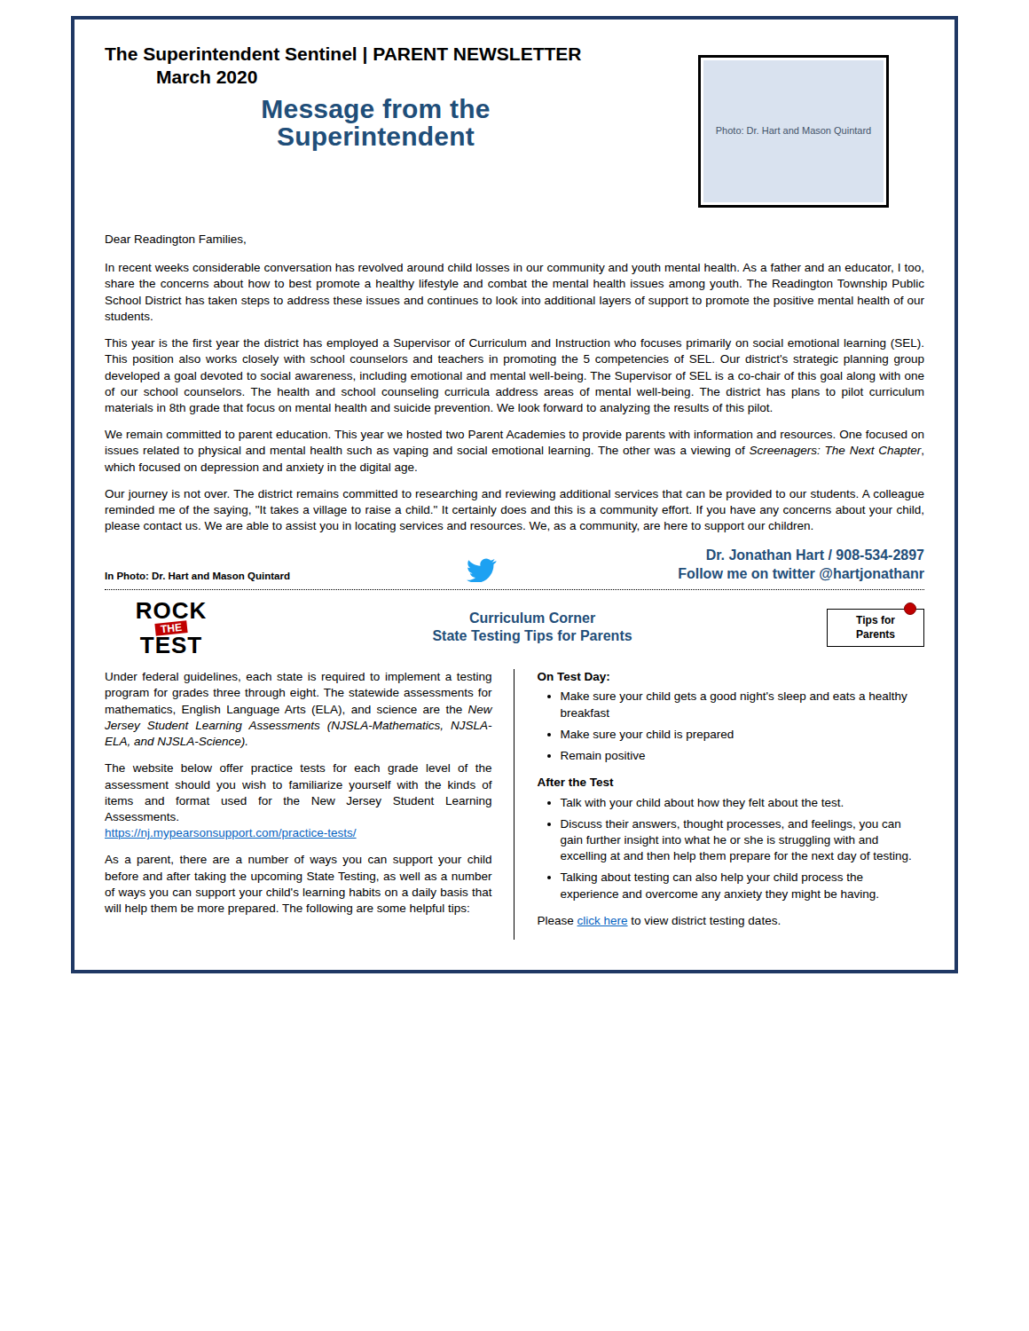The Superintendent Sentinel | PARENT NEWSLETTER March 2020
Message from the
Superintendent
Photo: Dr. Hart and Mason Quintard
Dear Readington Families,
In recent weeks considerable conversation has revolved around child losses in our community and youth mental health. As a father and an educator, I too, share the concerns about how to best promote a healthy lifestyle and combat the mental health issues among youth. The Readington Township Public School District has taken steps to address these issues and continues to look into additional layers of support to promote the positive mental health of our students.
This year is the first year the district has employed a Supervisor of Curriculum and Instruction who focuses primarily on social emotional learning (SEL). This position also works closely with school counselors and teachers in promoting the 5 competencies of SEL. Our district's strategic planning group developed a goal devoted to social awareness, including emotional and mental well-being. The Supervisor of SEL is a co-chair of this goal along with one of our school counselors. The health and school counseling curricula address areas of mental well-being. The district has plans to pilot curriculum materials in 8th grade that focus on mental health and suicide prevention. We look forward to analyzing the results of this pilot.
We remain committed to parent education. This year we hosted two Parent Academies to provide parents with information and resources. One focused on issues related to physical and mental health such as vaping and social emotional learning. The other was a viewing of Screenagers: The Next Chapter, which focused on depression and anxiety in the digital age.
Our journey is not over. The district remains committed to researching and reviewing additional services that can be provided to our students. A colleague reminded me of the saying, "It takes a village to raise a child." It certainly does and this is a community effort. If you have any concerns about your child, please contact us. We are able to assist you in locating services and resources. We, as a community, are here to support our children.
In Photo: Dr. Hart and Mason Quintard
Dr. Jonathan Hart / 908-534-2897
Follow me on twitter @hartjonathanr
ROCK
THE
TEST
Curriculum Corner
State Testing Tips for Parents
Tips for
Parents
Under federal guidelines, each state is required to implement a testing program for grades three through eight. The statewide assessments for mathematics, English Language Arts (ELA), and science are the New Jersey Student Learning Assessments (NJSLA-Mathematics, NJSLA-ELA, and NJSLA-Science).
The website below offer practice tests for each grade level of the assessment should you wish to familiarize yourself with the kinds of items and format used for the New Jersey Student Learning Assessments.
https://nj.mypearsonsupport.com/practice-tests/
As a parent, there are a number of ways you can support your child before and after taking the upcoming State Testing, as well as a number of ways you can support your child's learning habits on a daily basis that will help them be more prepared. The following are some helpful tips:
On Test Day:
Make sure your child gets a good night's sleep and eats a healthy breakfast
Make sure your child is prepared
Remain positive
After the Test
Talk with your child about how they felt about the test.
Discuss their answers, thought processes, and feelings, you can gain further insight into what he or she is struggling with and excelling at and then help them prepare for the next day of testing.
Talking about testing can also help your child process the experience and overcome any anxiety they might be having.
Please click here to view district testing dates.